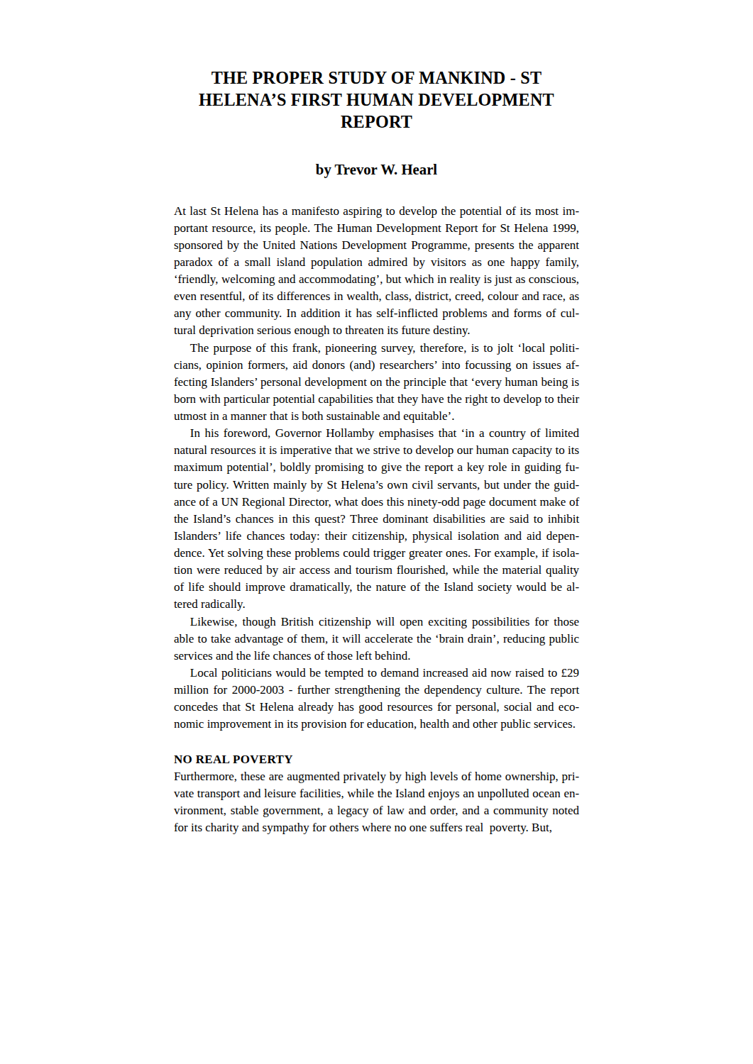THE PROPER STUDY OF MANKIND - ST HELENA’S FIRST HUMAN DEVELOPMENT REPORT
by Trevor W. Hearl
At last St Helena has a manifesto aspiring to develop the potential of its most important resource, its people. The Human Development Report for St Helena 1999, sponsored by the United Nations Development Programme, presents the apparent paradox of a small island population admired by visitors as one happy family, ‘friendly, welcoming and accommodating’, but which in reality is just as conscious, even resentful, of its differences in wealth, class, district, creed, colour and race, as any other community. In addition it has self-inflicted problems and forms of cultural deprivation serious enough to threaten its future destiny.
The purpose of this frank, pioneering survey, therefore, is to jolt ‘local politicians, opinion formers, aid donors (and) researchers’ into focussing on issues affecting Islanders’ personal development on the principle that ‘every human being is born with particular potential capabilities that they have the right to develop to their utmost in a manner that is both sustainable and equitable’.
In his foreword, Governor Hollamby emphasises that ‘in a country of limited natural resources it is imperative that we strive to develop our human capacity to its maximum potential’, boldly promising to give the report a key role in guiding future policy. Written mainly by St Helena’s own civil servants, but under the guidance of a UN Regional Director, what does this ninety-odd page document make of the Island’s chances in this quest? Three dominant disabilities are said to inhibit Islanders’ life chances today: their citizenship, physical isolation and aid dependence. Yet solving these problems could trigger greater ones. For example, if isolation were reduced by air access and tourism flourished, while the material quality of life should improve dramatically, the nature of the Island society would be altered radically.
Likewise, though British citizenship will open exciting possibilities for those able to take advantage of them, it will accelerate the ‘brain drain’, reducing public services and the life chances of those left behind.
Local politicians would be tempted to demand increased aid now raised to £29 million for 2000-2003 - further strengthening the dependency culture. The report concedes that St Helena already has good resources for personal, social and economic improvement in its provision for education, health and other public services.
No real poverty
Furthermore, these are augmented privately by high levels of home ownership, private transport and leisure facilities, while the Island enjoys an unpolluted ocean environment, stable government, a legacy of law and order, and a community noted for its charity and sympathy for others where no one suffers real poverty. But,